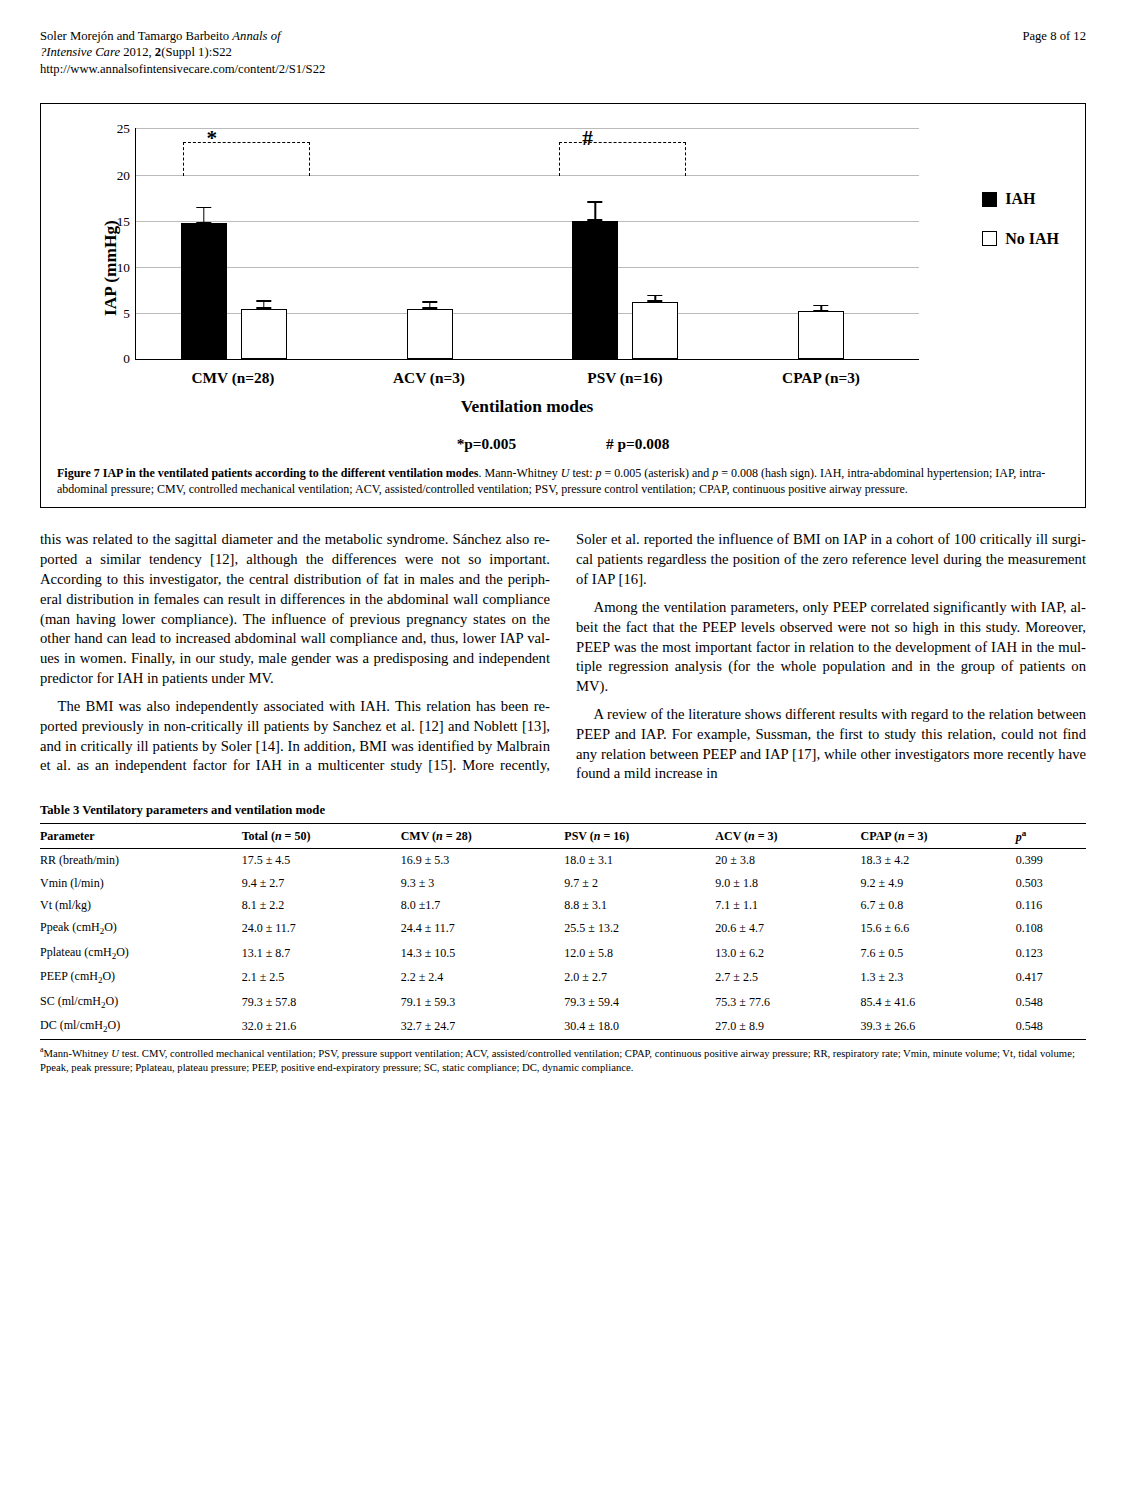Soler Morejón and Tamargo Barbeito Annals of
?Intensive Care 2012, 2(Suppl 1):S22
http://www.annalsofintensivecare.com/content/2/S1/S22
Page 8 of 12
IAP (mmHg)
25
20
15
10
5
0
*
#
IAH
No IAH
CMV (n=28) ACV (n=3) PSV (n=16) CPAP (n=3)
Ventilation modes
*p=0.005 # p=0.008
Figure 7 IAP in the ventilated patients according to the different ventilation modes. Mann-Whitney U test: p = 0.005 (asterisk) and p = 0.008 (hash sign). IAH, intra-abdominal hypertension; IAP, intra-abdominal pressure; CMV, controlled mechanical ventilation; ACV, assisted/controlled ventilation; PSV, pressure control ventilation; CPAP, continuous positive airway pressure.
this was related to the sagittal diameter and the metabolic syndrome. Sánchez also reported a similar tendency [12], although the differences were not so important. According to this investigator, the central distribution of fat in males and the peripheral distribution in females can result in differences in the abdominal wall compliance (man having lower compliance). The influence of previous pregnancy states on the other hand can lead to increased abdominal wall compliance and, thus, lower IAP values in women. Finally, in our study, male gender was a predisposing and independent predictor for IAH in patients under MV.
The BMI was also independently associated with IAH. This relation has been reported previously in non-critically ill patients by Sanchez et al. [12] and Noblett [13], and in critically ill patients by Soler [14]. In addition, BMI was identified by Malbrain et al. as an independent factor for IAH in a multicenter study [15]. More recently, Soler et al. reported the influence of BMI on IAP in a cohort of 100 critically ill surgical patients regardless the position of the zero reference level during the measurement of IAP [16].
Among the ventilation parameters, only PEEP correlated significantly with IAP, albeit the fact that the PEEP levels observed were not so high in this study. Moreover, PEEP was the most important factor in relation to the development of IAH in the multiple regression analysis (for the whole population and in the group of patients on MV).
A review of the literature shows different results with regard to the relation between PEEP and IAP. For example, Sussman, the first to study this relation, could not find any relation between PEEP and IAP [17], while other investigators more recently have found a mild increase in
Table 3 Ventilatory parameters and ventilation mode
| Parameter | Total ( n = 50) | CMV ( n = 28) | PSV ( n = 16) | ACV ( n = 3) | CPAP ( n = 3) | p a |
| --- | --- | --- | --- | --- | --- | --- |
| RR (breath/min) | 17.5 ± 4.5 | 16.9 ± 5.3 | 18.0 ± 3.1 | 20 ± 3.8 | 18.3 ± 4.2 | 0.399 |
| Vmin (l/min) | 9.4 ± 2.7 | 9.3 ± 3 | 9.7 ± 2 | 9.0 ± 1.8 | 9.2 ± 4.9 | 0.503 |
| Vt (ml/kg) | 8.1 ± 2.2 | 8.0 ±1.7 | 8.8 ± 3.1 | 7.1 ± 1.1 | 6.7 ± 0.8 | 0.116 |
| Ppeak (cmH 2 O) | 24.0 ± 11.7 | 24.4 ± 11.7 | 25.5 ± 13.2 | 20.6 ± 4.7 | 15.6 ± 6.6 | 0.108 |
| Pplateau (cmH 2 O) | 13.1 ± 8.7 | 14.3 ± 10.5 | 12.0 ± 5.8 | 13.0 ± 6.2 | 7.6 ± 0.5 | 0.123 |
| PEEP (cmH 2 O) | 2.1 ± 2.5 | 2.2 ± 2.4 | 2.0 ± 2.7 | 2.7 ± 2.5 | 1.3 ± 2.3 | 0.417 |
| SC (ml/cmH 2 O) | 79.3 ± 57.8 | 79.1 ± 59.3 | 79.3 ± 59.4 | 75.3 ± 77.6 | 85.4 ± 41.6 | 0.548 |
| DC (ml/cmH 2 O) | 32.0 ± 21.6 | 32.7 ± 24.7 | 30.4 ± 18.0 | 27.0 ± 8.9 | 39.3 ± 26.6 | 0.548 |
aMann-Whitney U test. CMV, controlled mechanical ventilation; PSV, pressure support ventilation; ACV, assisted/controlled ventilation; CPAP, continuous positive airway pressure; RR, respiratory rate; Vmin, minute volume; Vt, tidal volume; Ppeak, peak pressure; Pplateau, plateau pressure; PEEP, positive end-expiratory pressure; SC, static compliance; DC, dynamic compliance.